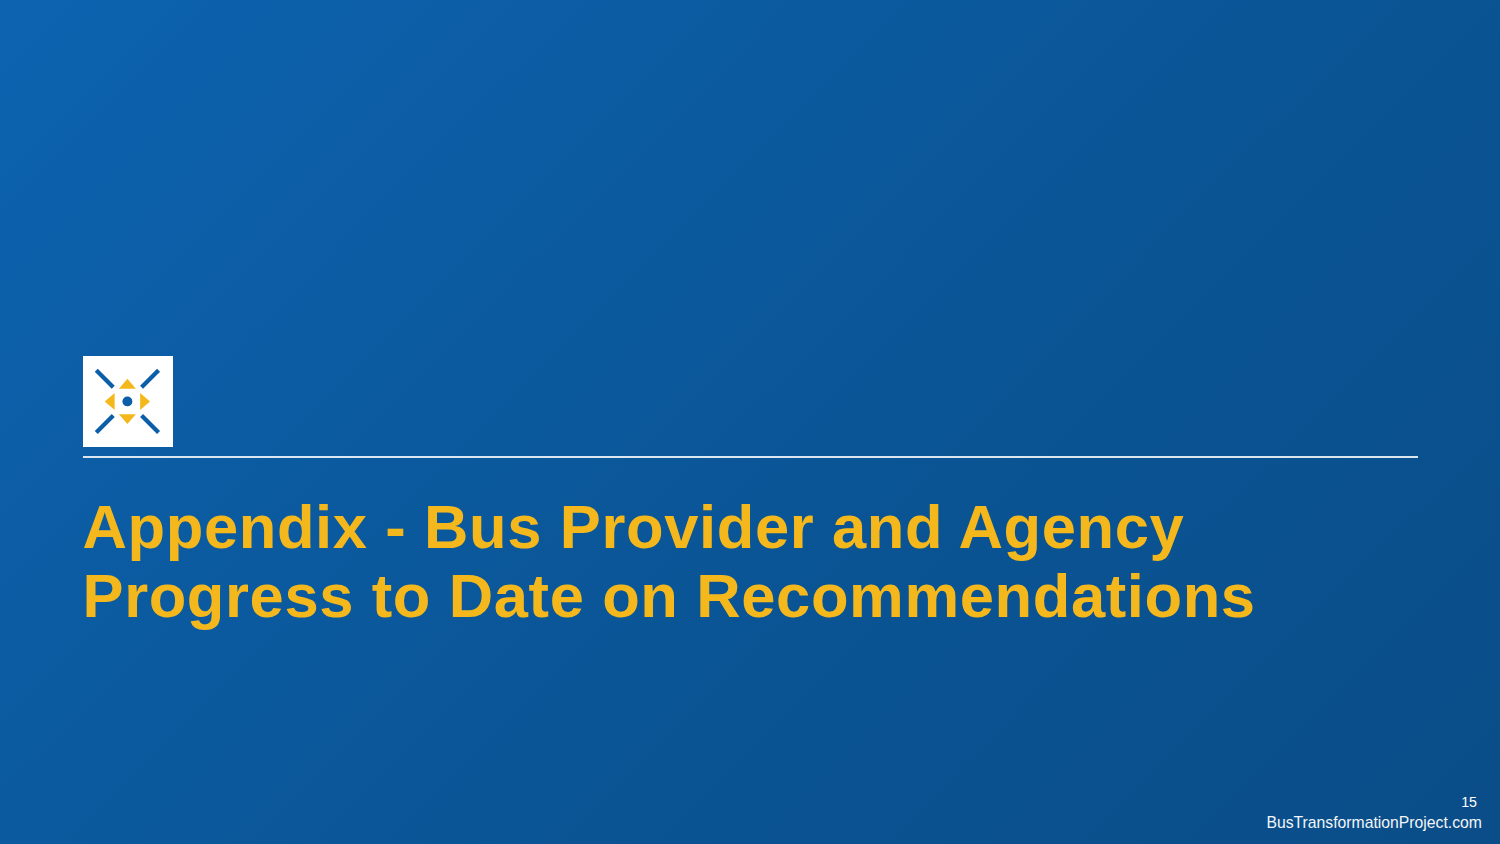Appendix - Bus Provider and Agency Progress to Date on Recommendations
15
BusTransformationProject.com